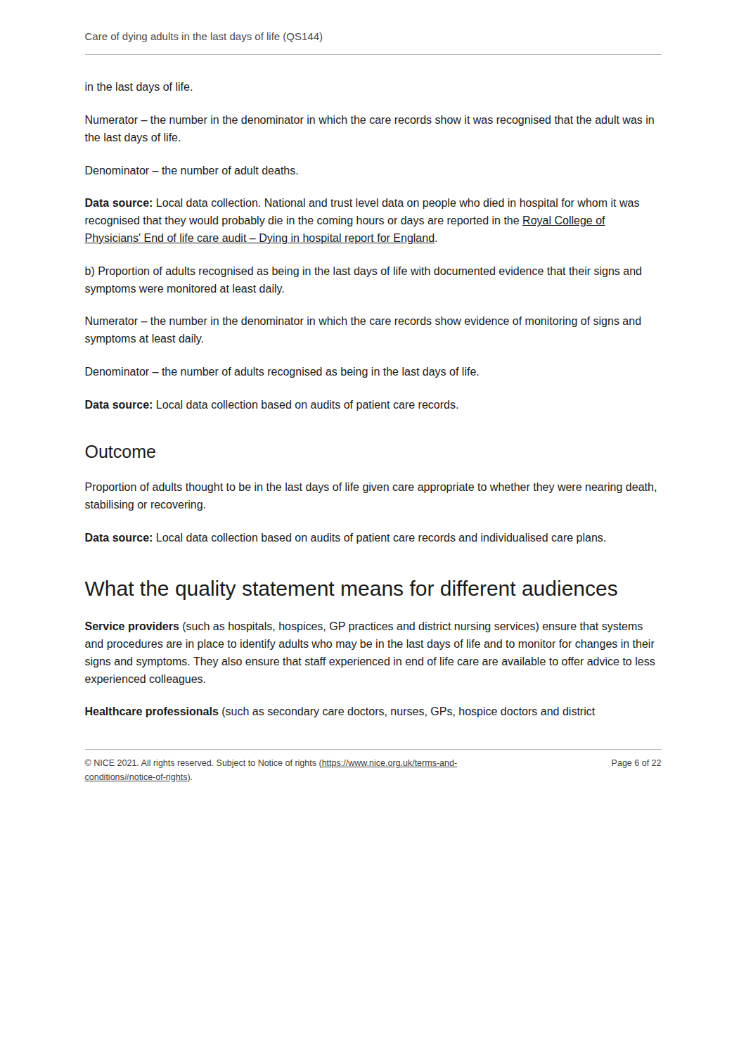Care of dying adults in the last days of life (QS144)
in the last days of life.
Numerator – the number in the denominator in which the care records show it was recognised that the adult was in the last days of life.
Denominator – the number of adult deaths.
Data source: Local data collection. National and trust level data on people who died in hospital for whom it was recognised that they would probably die in the coming hours or days are reported in the Royal College of Physicians' End of life care audit – Dying in hospital report for England.
b) Proportion of adults recognised as being in the last days of life with documented evidence that their signs and symptoms were monitored at least daily.
Numerator – the number in the denominator in which the care records show evidence of monitoring of signs and symptoms at least daily.
Denominator – the number of adults recognised as being in the last days of life.
Data source: Local data collection based on audits of patient care records.
Outcome
Proportion of adults thought to be in the last days of life given care appropriate to whether they were nearing death, stabilising or recovering.
Data source: Local data collection based on audits of patient care records and individualised care plans.
What the quality statement means for different audiences
Service providers (such as hospitals, hospices, GP practices and district nursing services) ensure that systems and procedures are in place to identify adults who may be in the last days of life and to monitor for changes in their signs and symptoms. They also ensure that staff experienced in end of life care are available to offer advice to less experienced colleagues.
Healthcare professionals (such as secondary care doctors, nurses, GPs, hospice doctors and district
© NICE 2021. All rights reserved. Subject to Notice of rights (https://www.nice.org.uk/terms-and-conditions#notice-of-rights).
Page 6 of 22